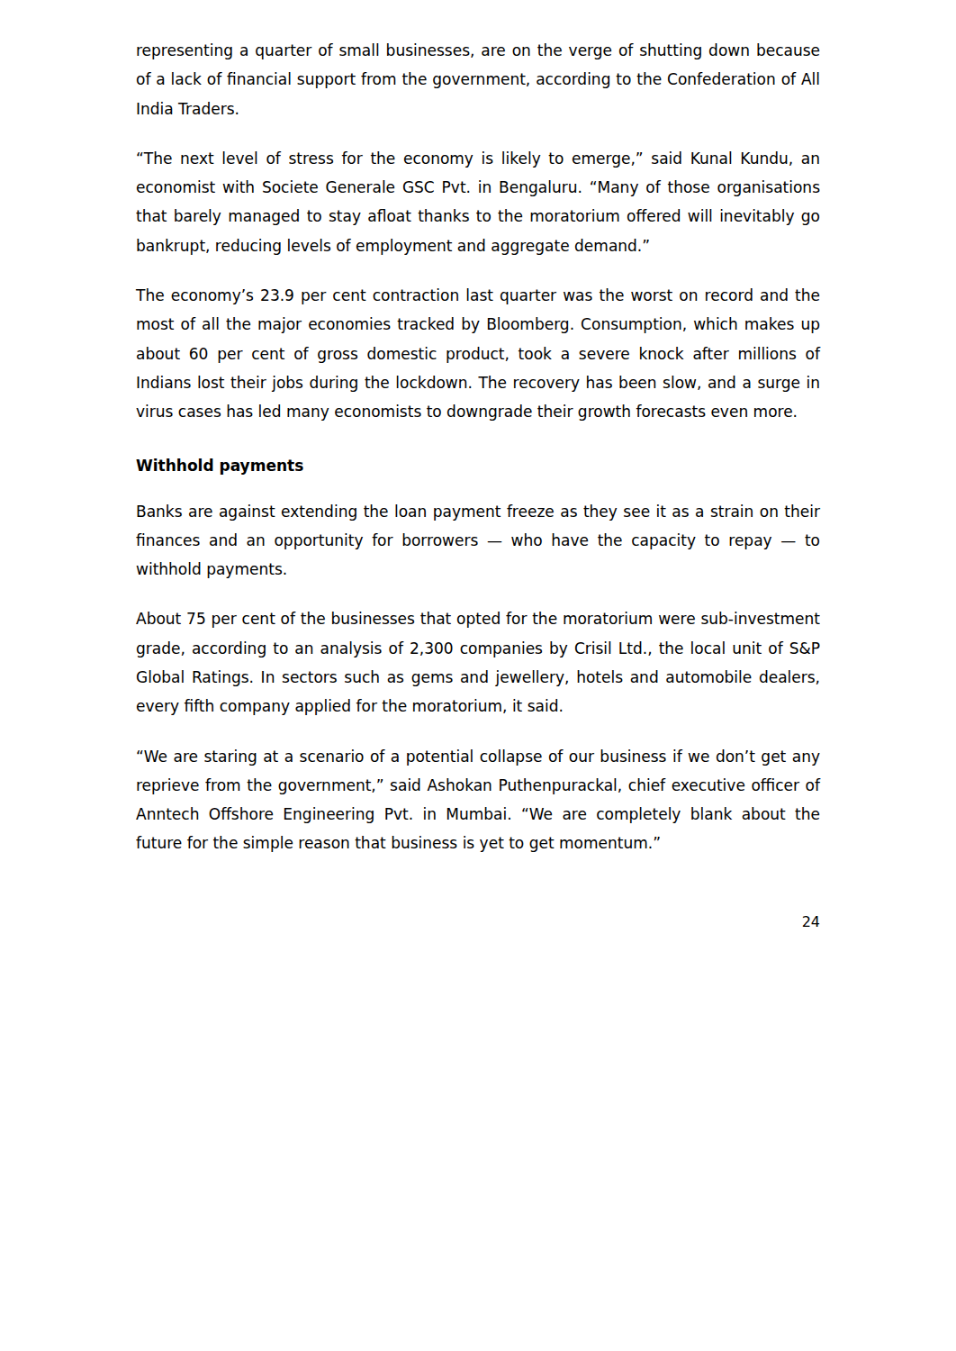representing a quarter of small businesses, are on the verge of shutting down because of a lack of financial support from the government, according to the Confederation of All India Traders.
“The next level of stress for the economy is likely to emerge,” said Kunal Kundu, an economist with Societe Generale GSC Pvt. in Bengaluru. “Many of those organisations that barely managed to stay afloat thanks to the moratorium offered will inevitably go bankrupt, reducing levels of employment and aggregate demand.”
The economy’s 23.9 per cent contraction last quarter was the worst on record and the most of all the major economies tracked by Bloomberg. Consumption, which makes up about 60 per cent of gross domestic product, took a severe knock after millions of Indians lost their jobs during the lockdown. The recovery has been slow, and a surge in virus cases has led many economists to downgrade their growth forecasts even more.
Withhold payments
Banks are against extending the loan payment freeze as they see it as a strain on their finances and an opportunity for borrowers — who have the capacity to repay — to withhold payments.
About 75 per cent of the businesses that opted for the moratorium were sub-investment grade, according to an analysis of 2,300 companies by Crisil Ltd., the local unit of S&P Global Ratings. In sectors such as gems and jewellery, hotels and automobile dealers, every fifth company applied for the moratorium, it said.
“We are staring at a scenario of a potential collapse of our business if we don’t get any reprieve from the government,” said Ashokan Puthenpurackal, chief executive officer of Anntech Offshore Engineering Pvt. in Mumbai. “We are completely blank about the future for the simple reason that business is yet to get momentum.”
24